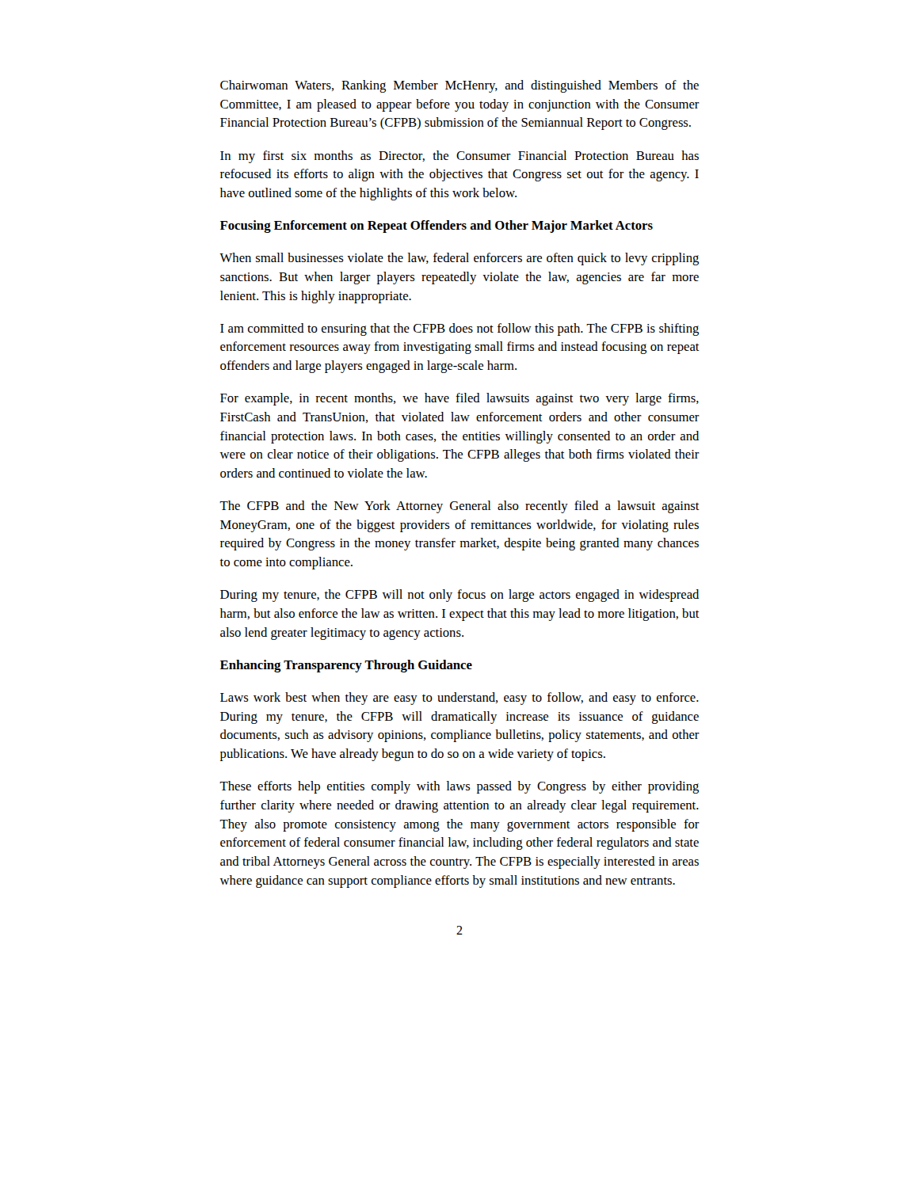Chairwoman Waters, Ranking Member McHenry, and distinguished Members of the Committee, I am pleased to appear before you today in conjunction with the Consumer Financial Protection Bureau’s (CFPB) submission of the Semiannual Report to Congress.
In my first six months as Director, the Consumer Financial Protection Bureau has refocused its efforts to align with the objectives that Congress set out for the agency. I have outlined some of the highlights of this work below.
Focusing Enforcement on Repeat Offenders and Other Major Market Actors
When small businesses violate the law, federal enforcers are often quick to levy crippling sanctions. But when larger players repeatedly violate the law, agencies are far more lenient. This is highly inappropriate.
I am committed to ensuring that the CFPB does not follow this path. The CFPB is shifting enforcement resources away from investigating small firms and instead focusing on repeat offenders and large players engaged in large-scale harm.
For example, in recent months, we have filed lawsuits against two very large firms, FirstCash and TransUnion, that violated law enforcement orders and other consumer financial protection laws. In both cases, the entities willingly consented to an order and were on clear notice of their obligations. The CFPB alleges that both firms violated their orders and continued to violate the law.
The CFPB and the New York Attorney General also recently filed a lawsuit against MoneyGram, one of the biggest providers of remittances worldwide, for violating rules required by Congress in the money transfer market, despite being granted many chances to come into compliance.
During my tenure, the CFPB will not only focus on large actors engaged in widespread harm, but also enforce the law as written. I expect that this may lead to more litigation, but also lend greater legitimacy to agency actions.
Enhancing Transparency Through Guidance
Laws work best when they are easy to understand, easy to follow, and easy to enforce. During my tenure, the CFPB will dramatically increase its issuance of guidance documents, such as advisory opinions, compliance bulletins, policy statements, and other publications. We have already begun to do so on a wide variety of topics.
These efforts help entities comply with laws passed by Congress by either providing further clarity where needed or drawing attention to an already clear legal requirement. They also promote consistency among the many government actors responsible for enforcement of federal consumer financial law, including other federal regulators and state and tribal Attorneys General across the country. The CFPB is especially interested in areas where guidance can support compliance efforts by small institutions and new entrants.
2